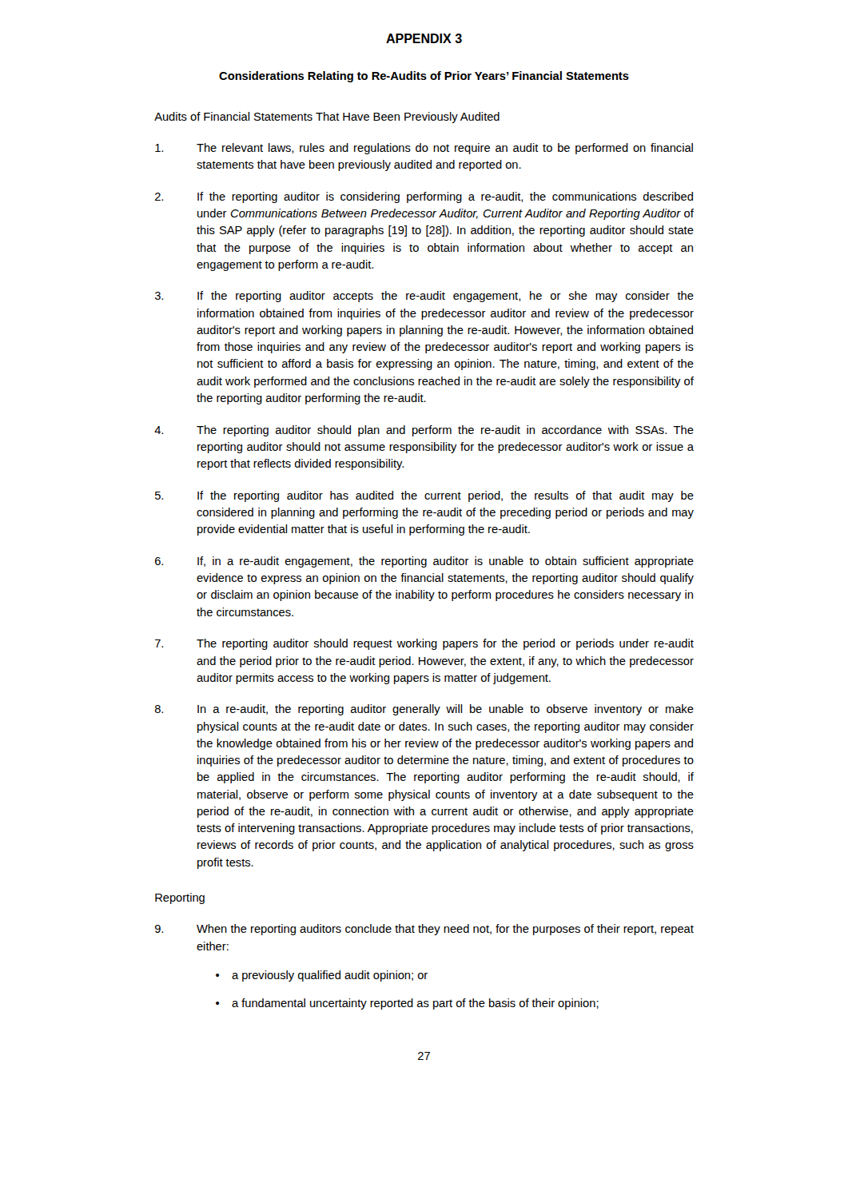APPENDIX 3
Considerations Relating to Re-Audits of Prior Years’ Financial Statements
Audits of Financial Statements That Have Been Previously Audited
The relevant laws, rules and regulations do not require an audit to be performed on financial statements that have been previously audited and reported on.
If the reporting auditor is considering performing a re-audit, the communications described under Communications Between Predecessor Auditor, Current Auditor and Reporting Auditor of this SAP apply (refer to paragraphs [19] to [28]). In addition, the reporting auditor should state that the purpose of the inquiries is to obtain information about whether to accept an engagement to perform a re-audit.
If the reporting auditor accepts the re-audit engagement, he or she may consider the information obtained from inquiries of the predecessor auditor and review of the predecessor auditor's report and working papers in planning the re-audit. However, the information obtained from those inquiries and any review of the predecessor auditor's report and working papers is not sufficient to afford a basis for expressing an opinion. The nature, timing, and extent of the audit work performed and the conclusions reached in the re-audit are solely the responsibility of the reporting auditor performing the re-audit.
The reporting auditor should plan and perform the re-audit in accordance with SSAs. The reporting auditor should not assume responsibility for the predecessor auditor's work or issue a report that reflects divided responsibility.
If the reporting auditor has audited the current period, the results of that audit may be considered in planning and performing the re-audit of the preceding period or periods and may provide evidential matter that is useful in performing the re-audit.
If, in a re-audit engagement, the reporting auditor is unable to obtain sufficient appropriate evidence to express an opinion on the financial statements, the reporting auditor should qualify or disclaim an opinion because of the inability to perform procedures he considers necessary in the circumstances.
The reporting auditor should request working papers for the period or periods under re-audit and the period prior to the re-audit period. However, the extent, if any, to which the predecessor auditor permits access to the working papers is matter of judgement.
In a re-audit, the reporting auditor generally will be unable to observe inventory or make physical counts at the re-audit date or dates. In such cases, the reporting auditor may consider the knowledge obtained from his or her review of the predecessor auditor's working papers and inquiries of the predecessor auditor to determine the nature, timing, and extent of procedures to be applied in the circumstances. The reporting auditor performing the re-audit should, if material, observe or perform some physical counts of inventory at a date subsequent to the period of the re-audit, in connection with a current audit or otherwise, and apply appropriate tests of intervening transactions. Appropriate procedures may include tests of prior transactions, reviews of records of prior counts, and the application of analytical procedures, such as gross profit tests.
Reporting
When the reporting auditors conclude that they need not, for the purposes of their report, repeat either:
a previously qualified audit opinion; or
a fundamental uncertainty reported as part of the basis of their opinion;
27